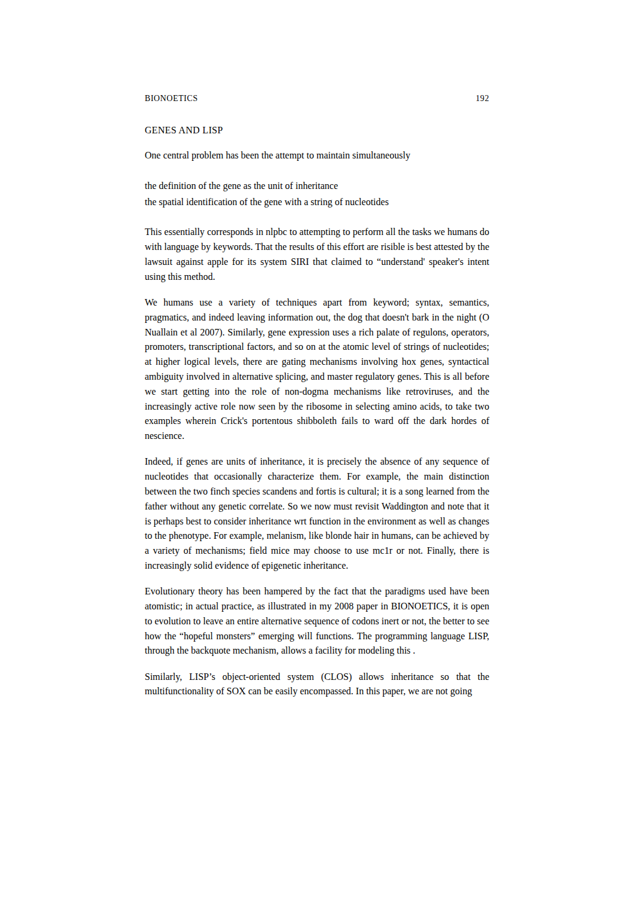Bionoetics 192
Genes and LISP
One central problem has been the attempt to maintain simultaneously
the definition of the gene as the unit of inheritance
the spatial identification of the gene with a string of nucleotides
This essentially corresponds in nlpbc to attempting to perform all the tasks we humans do with language by keywords. That the results of this effort are risible is best attested by the lawsuit against apple for its system SIRI that claimed to “understand' speaker's intent using this method.
We humans use a variety of techniques apart from keyword; syntax, semantics, pragmatics, and indeed leaving information out, the dog that doesn't bark in the night (O Nuallain et al 2007). Similarly, gene expression uses a rich palate of regulons, operators, promoters, transcriptional factors, and so on at the atomic level of strings of nucleotides; at higher logical levels, there are gating mechanisms involving hox genes, syntactical ambiguity involved in alternative splicing, and master regulatory genes. This is all before we start getting into the role of non-dogma mechanisms like retroviruses, and the increasingly active role now seen by the ribosome in selecting amino acids, to take two examples wherein Crick's portentous shibboleth fails to ward off the dark hordes of nescience.
Indeed, if genes are units of inheritance, it is precisely the absence of any sequence of nucleotides that occasionally characterize them. For example, the main distinction between the two finch species scandens and fortis is cultural; it is a song learned from the father without any genetic correlate. So we now must revisit Waddington and note that it is perhaps best to consider inheritance wrt function in the environment as well as changes to the phenotype. For example, melanism, like blonde hair in humans, can be achieved by a variety of mechanisms; field mice may choose to use mc1r or not. Finally, there is increasingly solid evidence of epigenetic inheritance.
Evolutionary theory has been hampered by the fact that the paradigms used have been atomistic; in actual practice, as illustrated in my 2008 paper in BIONOETICS, it is open to evolution to leave an entire alternative sequence of codons inert or not, the better to see how the “hopeful monsters” emerging will functions. The programming language LISP, through the backquote mechanism, allows a facility for modeling this .
Similarly, LISP’s object-oriented system (CLOS) allows inheritance so that the multifunctionality of SOX can be easily encompassed. In this paper, we are not going